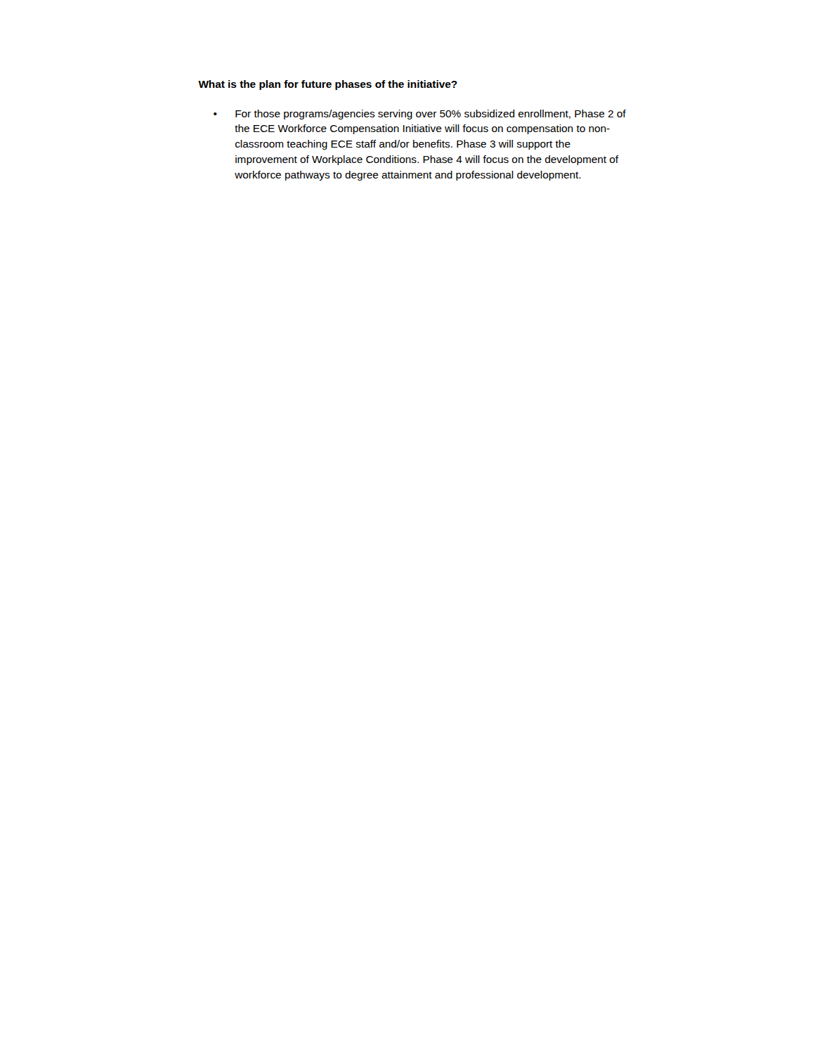What is the plan for future phases of the initiative?
For those programs/agencies serving over 50% subsidized enrollment, Phase 2 of the ECE Workforce Compensation Initiative will focus on compensation to non-classroom teaching ECE staff and/or benefits. Phase 3 will support the improvement of Workplace Conditions. Phase 4 will focus on the development of workforce pathways to degree attainment and professional development.